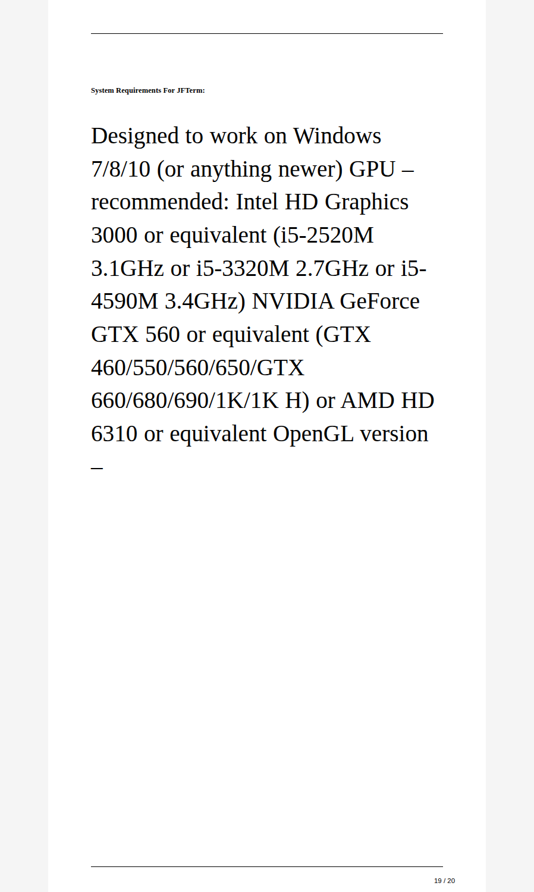System Requirements For JFTerm:
Designed to work on Windows 7/8/10 (or anything newer) GPU – recommended: Intel HD Graphics 3000 or equivalent (i5-2520M 3.1GHz or i5-3320M 2.7GHz or i5-4590M 3.4GHz) NVIDIA GeForce GTX 560 or equivalent (GTX 460/550/560/650/GTX 660/680/690/1K/1K H) or AMD HD 6310 or equivalent OpenGL version –
19 / 20